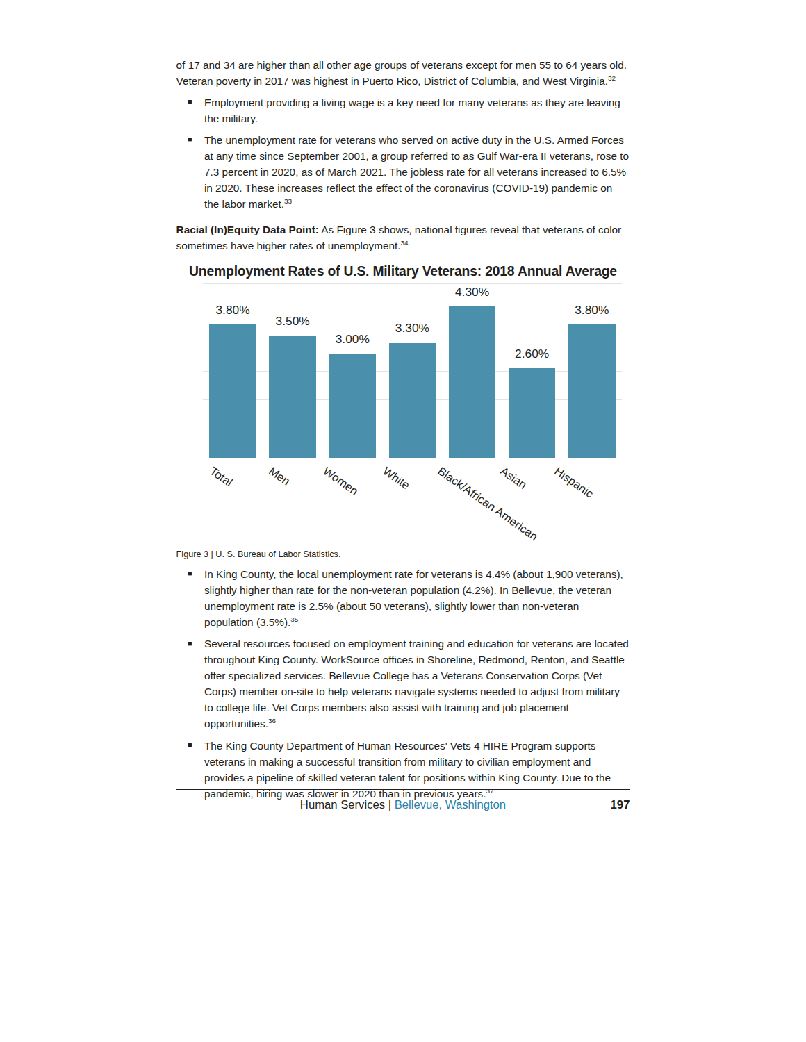of 17 and 34 are higher than all other age groups of veterans except for men 55 to 64 years old. Veteran poverty in 2017 was highest in Puerto Rico, District of Columbia, and West Virginia.32
Employment providing a living wage is a key need for many veterans as they are leaving the military.
The unemployment rate for veterans who served on active duty in the U.S. Armed Forces at any time since September 2001, a group referred to as Gulf War-era II veterans, rose to 7.3 percent in 2020, as of March 2021. The jobless rate for all veterans increased to 6.5% in 2020. These increases reflect the effect of the coronavirus (COVID-19) pandemic on the labor market.33
Racial (In)Equity Data Point: As Figure 3 shows, national figures reveal that veterans of color sometimes have higher rates of unemployment.34
Unemployment Rates of U.S. Military Veterans: 2018 Annual Average
3.80%
3.50%
3.00%
3.30%
4.30%
2.60%
3.80%
Total
Men
Women
White
Black/African American
Asian
Hispanic
Figure 3 | U. S. Bureau of Labor Statistics.
In King County, the local unemployment rate for veterans is 4.4% (about 1,900 veterans), slightly higher than rate for the non-veteran population (4.2%). In Bellevue, the veteran unemployment rate is 2.5% (about 50 veterans), slightly lower than non-veteran population (3.5%).35
Several resources focused on employment training and education for veterans are located throughout King County. WorkSource offices in Shoreline, Redmond, Renton, and Seattle offer specialized services. Bellevue College has a Veterans Conservation Corps (Vet Corps) member on-site to help veterans navigate systems needed to adjust from military to college life. Vet Corps members also assist with training and job placement opportunities.36
The King County Department of Human Resources' Vets 4 HIRE Program supports veterans in making a successful transition from military to civilian employment and provides a pipeline of skilled veteran talent for positions within King County. Due to the pandemic, hiring was slower in 2020 than in previous years.37
Human Services | Bellevue, Washington
197